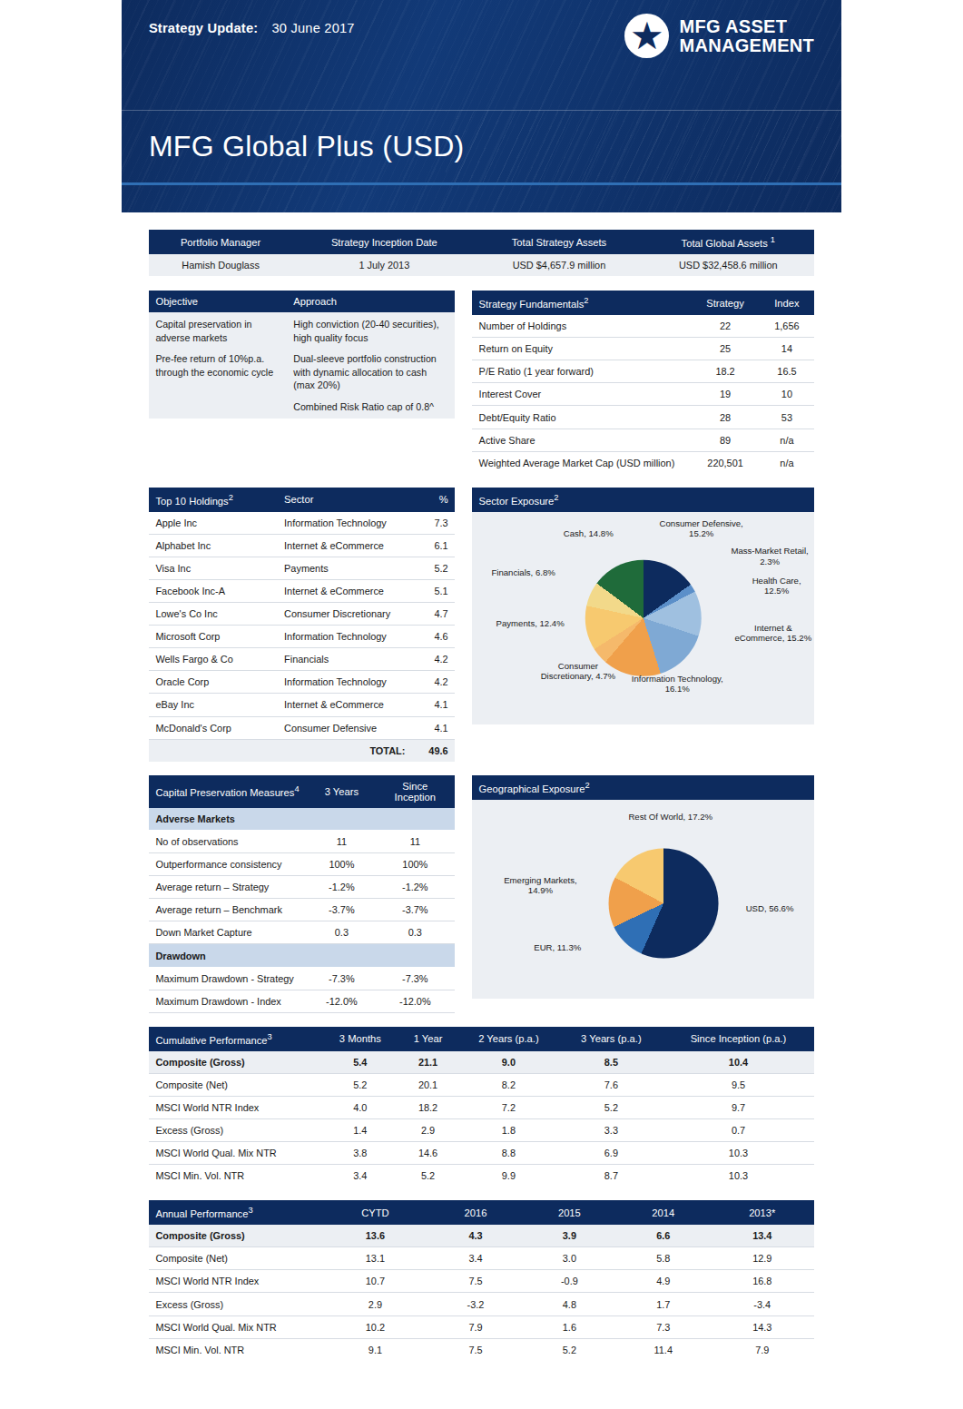Strategy Update: 30 June 2017
MFG ASSET MANAGEMENT
MFG Global Plus (USD)
| Portfolio Manager | Strategy Inception Date | Total Strategy Assets | Total Global Assets 1 |
| --- | --- | --- | --- |
| Hamish Douglass | 1 July 2013 | USD $4,657.9 million | USD $32,458.6 million |
| Objective | Approach |
| --- | --- |
| Capital preservation in adverse markets Pre-fee return of 10%p.a. through the economic cycle | High conviction (20-40 securities), high quality focus Dual-sleeve portfolio construction with dynamic allocation to cash (max 20%) Combined Risk Ratio cap of 0.8^ |
| Strategy Fundamentals 2 | Strategy | Index |
| --- | --- | --- |
| Number of Holdings | 22 | 1,656 |
| Return on Equity | 25 | 14 |
| P/E Ratio (1 year forward) | 18.2 | 16.5 |
| Interest Cover | 19 | 10 |
| Debt/Equity Ratio | 28 | 53 |
| Active Share | 89 | n/a |
| Weighted Average Market Cap (USD million) | 220,501 | n/a |
| Top 10 Holdings 2 | Sector | % |
| --- | --- | --- |
| Apple Inc | Information Technology | 7.3 |
| Alphabet Inc | Internet & eCommerce | 6.1 |
| Visa Inc | Payments | 5.2 |
| Facebook Inc-A | Internet & eCommerce | 5.1 |
| Lowe's Co Inc | Consumer Discretionary | 4.7 |
| Microsoft Corp | Information Technology | 4.6 |
| Wells Fargo & Co | Financials | 4.2 |
| Oracle Corp | Information Technology | 4.2 |
| eBay Inc | Internet & eCommerce | 4.1 |
| McDonald's Corp | Consumer Defensive | 4.1 |
| | TOTAL: | 49.6 |
Sector Exposure2
Consumer Defensive,
15.2%
Mass-Market Retail, 2.3%
Health Care, 12.5%
Internet & eCommerce, 15.2%
Information Technology, 16.1%
Consumer Discretionary, 4.7%
Payments, 12.4%
Financials, 6.8%
Cash, 14.8%
| Capital Preservation Measures 4 | 3 Years | Since Inception |
| --- | --- | --- |
| Adverse Markets | | |
| No of observations | 11 | 11 |
| Outperformance consistency | 100% | 100% |
| Average return – Strategy | -1.2% | -1.2% |
| Average return – Benchmark | -3.7% | -3.7% |
| Down Market Capture | 0.3 | 0.3 |
| Drawdown | | |
| Maximum Drawdown - Strategy | -7.3% | -7.3% |
| Maximum Drawdown - Index | -12.0% | -12.0% |
Geographical Exposure2
Rest Of World, 17.2%
Emerging Markets, 14.9%
EUR, 11.3%
USD, 56.6%
| Cumulative Performance 3 | 3 Months | 1 Year | 2 Years (p.a.) | 3 Years (p.a.) | Since Inception (p.a.) |
| --- | --- | --- | --- | --- | --- |
| Composite (Gross) | 5.4 | 21.1 | 9.0 | 8.5 | 10.4 |
| Composite (Net) | 5.2 | 20.1 | 8.2 | 7.6 | 9.5 |
| MSCI World NTR Index | 4.0 | 18.2 | 7.2 | 5.2 | 9.7 |
| Excess (Gross) | 1.4 | 2.9 | 1.8 | 3.3 | 0.7 |
| MSCI World Qual. Mix NTR | 3.8 | 14.6 | 8.8 | 6.9 | 10.3 |
| MSCI Min. Vol. NTR | 3.4 | 5.2 | 9.9 | 8.7 | 10.3 |
| Annual Performance 3 | CYTD | 2016 | 2015 | 2014 | 2013* |
| --- | --- | --- | --- | --- | --- |
| Composite (Gross) | 13.6 | 4.3 | 3.9 | 6.6 | 13.4 |
| Composite (Net) | 13.1 | 3.4 | 3.0 | 5.8 | 12.9 |
| MSCI World NTR Index | 10.7 | 7.5 | -0.9 | 4.9 | 16.8 |
| Excess (Gross) | 2.9 | -3.2 | 4.8 | 1.7 | -3.4 |
| MSCI World Qual. Mix NTR | 10.2 | 7.9 | 1.6 | 7.3 | 14.3 |
| MSCI Min. Vol. NTR | 9.1 | 7.5 | 5.2 | 11.4 | 7.9 |